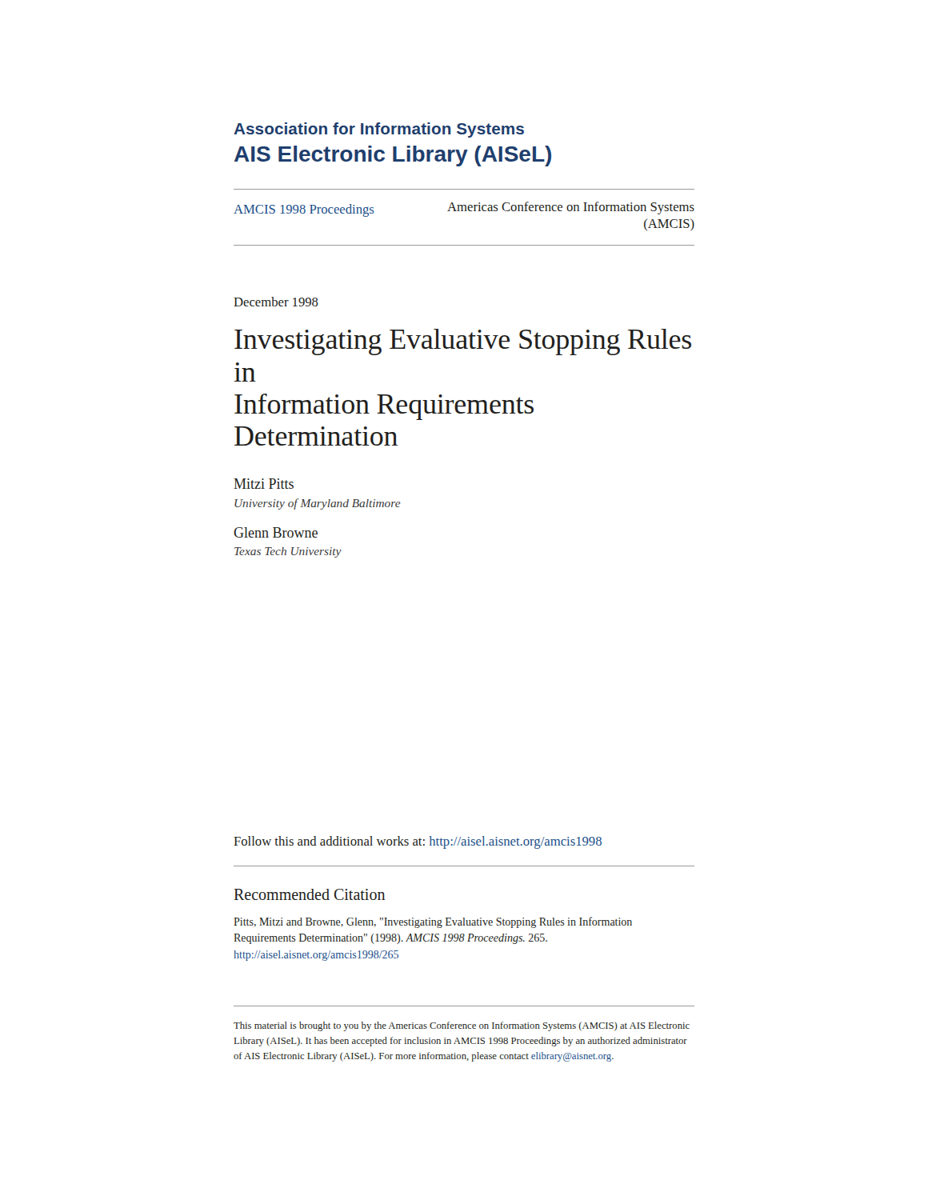Association for Information Systems
AIS Electronic Library (AISeL)
AMCIS 1998 Proceedings
Americas Conference on Information Systems
(AMCIS)
December 1998
Investigating Evaluative Stopping Rules in
Information Requirements Determination
Mitzi Pitts
University of Maryland Baltimore
Glenn Browne
Texas Tech University
Follow this and additional works at: http://aisel.aisnet.org/amcis1998
Recommended Citation
Pitts, Mitzi and Browne, Glenn, "Investigating Evaluative Stopping Rules in Information Requirements Determination" (1998). AMCIS 1998 Proceedings. 265.
http://aisel.aisnet.org/amcis1998/265
This material is brought to you by the Americas Conference on Information Systems (AMCIS) at AIS Electronic Library (AISeL). It has been accepted for inclusion in AMCIS 1998 Proceedings by an authorized administrator of AIS Electronic Library (AISeL). For more information, please contact elibrary@aisnet.org.